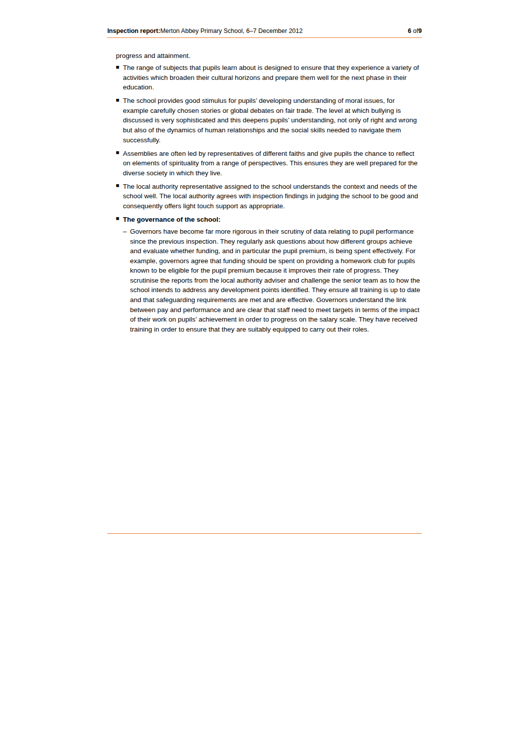Inspection report: Merton Abbey Primary School, 6–7 December 2012
6 of9
progress and attainment.
The range of subjects that pupils learn about is designed to ensure that they experience a variety of activities which broaden their cultural horizons and prepare them well for the next phase in their education.
The school provides good stimulus for pupils’ developing understanding of moral issues, for example carefully chosen stories or global debates on fair trade. The level at which bullying is discussed is very sophisticated and this deepens pupils’ understanding, not only of right and wrong but also of the dynamics of human relationships and the social skills needed to navigate them successfully.
Assemblies are often led by representatives of different faiths and give pupils the chance to reflect on elements of spirituality from a range of perspectives. This ensures they are well prepared for the diverse society in which they live.
The local authority representative assigned to the school understands the context and needs of the school well. The local authority agrees with inspection findings in judging the school to be good and consequently offers light touch support as appropriate.
The governance of the school:
Governors have become far more rigorous in their scrutiny of data relating to pupil performance since the previous inspection. They regularly ask questions about how different groups achieve and evaluate whether funding, and in particular the pupil premium, is being spent effectively. For example, governors agree that funding should be spent on providing a homework club for pupils known to be eligible for the pupil premium because it improves their rate of progress. They scrutinise the reports from the local authority adviser and challenge the senior team as to how the school intends to address any development points identified. They ensure all training is up to date and that safeguarding requirements are met and are effective. Governors understand the link between pay and performance and are clear that staff need to meet targets in terms of the impact of their work on pupils’ achievement in order to progress on the salary scale. They have received training in order to ensure that they are suitably equipped to carry out their roles.